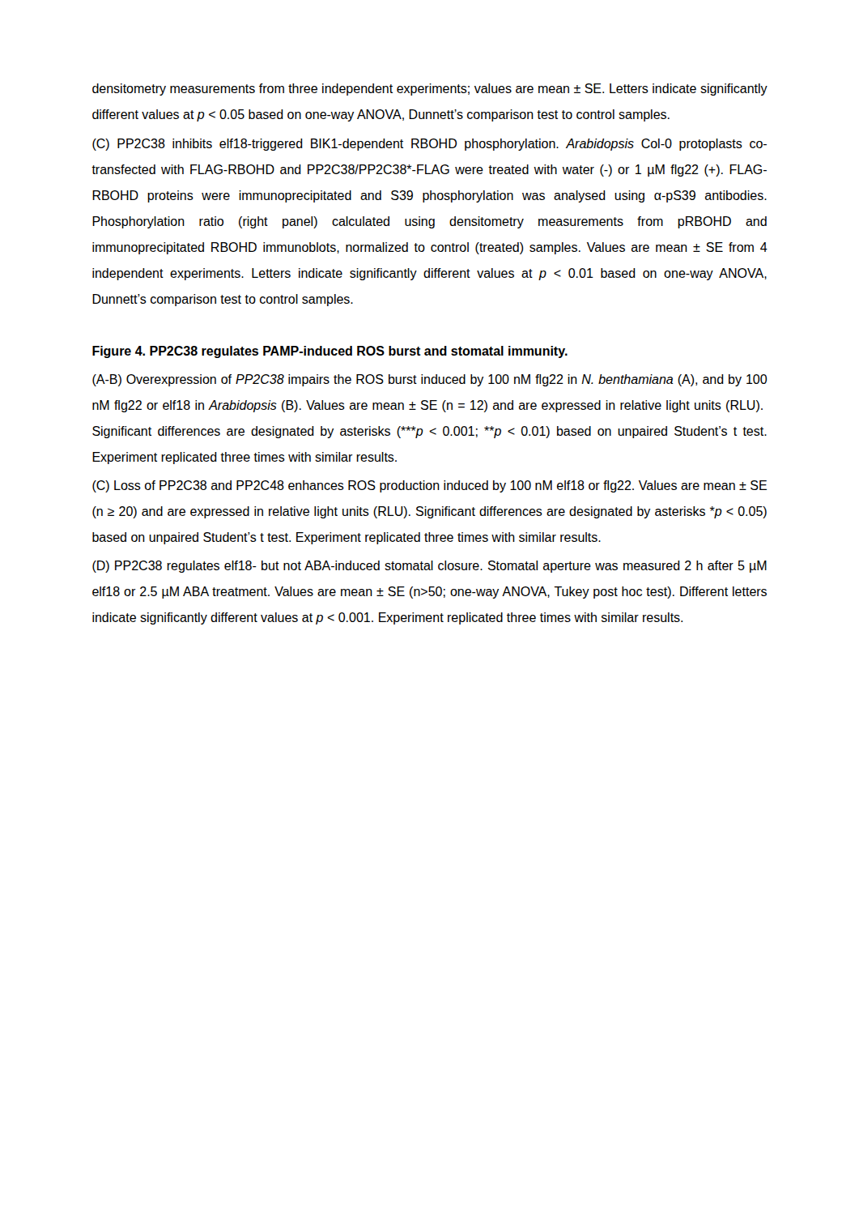densitometry measurements from three independent experiments; values are mean ± SE. Letters indicate significantly different values at p < 0.05 based on one-way ANOVA, Dunnett’s comparison test to control samples.
(C) PP2C38 inhibits elf18-triggered BIK1-dependent RBOHD phosphorylation. Arabidopsis Col-0 protoplasts co-transfected with FLAG-RBOHD and PP2C38/PP2C38*-FLAG were treated with water (-) or 1 µM flg22 (+). FLAG-RBOHD proteins were immunoprecipitated and S39 phosphorylation was analysed using α-pS39 antibodies. Phosphorylation ratio (right panel) calculated using densitometry measurements from pRBOHD and immunoprecipitated RBOHD immunoblots, normalized to control (treated) samples. Values are mean ± SE from 4 independent experiments. Letters indicate significantly different values at p < 0.01 based on one-way ANOVA, Dunnett’s comparison test to control samples.
Figure 4. PP2C38 regulates PAMP-induced ROS burst and stomatal immunity.
(A-B) Overexpression of PP2C38 impairs the ROS burst induced by 100 nM flg22 in N. benthamiana (A), and by 100 nM flg22 or elf18 in Arabidopsis (B). Values are mean ± SE (n = 12) and are expressed in relative light units (RLU). Significant differences are designated by asterisks (***p < 0.001; **p < 0.01) based on unpaired Student’s t test. Experiment replicated three times with similar results.
(C) Loss of PP2C38 and PP2C48 enhances ROS production induced by 100 nM elf18 or flg22. Values are mean ± SE (n ≥ 20) and are expressed in relative light units (RLU). Significant differences are designated by asterisks *p < 0.05) based on unpaired Student’s t test. Experiment replicated three times with similar results.
(D) PP2C38 regulates elf18- but not ABA-induced stomatal closure. Stomatal aperture was measured 2 h after 5 µM elf18 or 2.5 µM ABA treatment. Values are mean ± SE (n>50; one-way ANOVA, Tukey post hoc test). Different letters indicate significantly different values at p < 0.001. Experiment replicated three times with similar results.